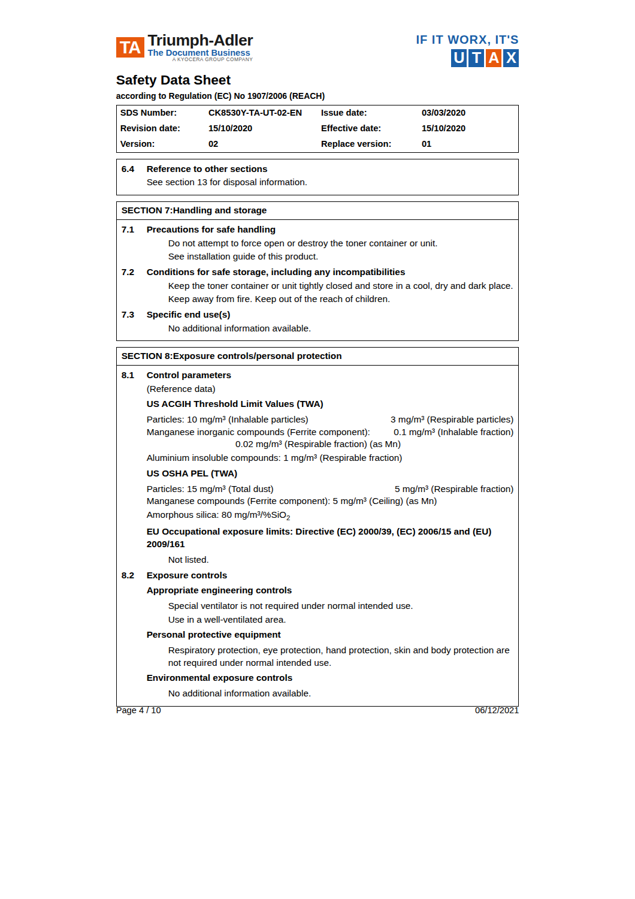TA
Triumph-Adler
The Document Business
A KYOCERA GROUP COMPANY
IF IT WORX, IT'S
UTAX
Safety Data Sheet
according to Regulation (EC) No 1907/2006 (REACH)
| SDS Number: | CK8530Y-TA-UT-02-EN | Issue date: | 03/03/2020 |
| Revision date: | 15/10/2020 | Effective date: | 15/10/2020 |
| Version: | 02 | Replace version: | 01 |
6.4
Reference to other sections
See section 13 for disposal information.
SECTION 7: Handling and storage
7.1
Precautions for safe handling
Do not attempt to force open or destroy the toner container or unit.
See installation guide of this product.
7.2
Conditions for safe storage, including any incompatibilities
Keep the toner container or unit tightly closed and store in a cool, dry and dark place.
Keep away from fire. Keep out of the reach of children.
7.3
Specific end use(s)
No additional information available.
SECTION 8: Exposure controls/personal protection
8.1
Control parameters
(Reference data)
US ACGIH Threshold Limit Values (TWA)
Particles: 10 mg/m³ (Inhalable particles)
3 mg/m³ (Respirable particles)
Manganese inorganic compounds (Ferrite component):
0.1 mg/m³ (Inhalable fraction)
0.02 mg/m³ (Respirable fraction) (as Mn)
Aluminium insoluble compounds: 1 mg/m³ (Respirable fraction)
US OSHA PEL (TWA)
Particles: 15 mg/m³ (Total dust)
5 mg/m³ (Respirable fraction)
Manganese compounds (Ferrite component): 5 mg/m³ (Ceiling) (as Mn)
Amorphous silica: 80 mg/m³/%SiO2
EU Occupational exposure limits: Directive (EC) 2000/39, (EC) 2006/15 and (EU) 2009/161
Not listed.
8.2
Exposure controls
Appropriate engineering controls
Special ventilator is not required under normal intended use.
Use in a well-ventilated area.
Personal protective equipment
Respiratory protection, eye protection, hand protection, skin and body protection are not required under normal intended use.
Environmental exposure controls
No additional information available.
Page 4 / 10
06/12/2021